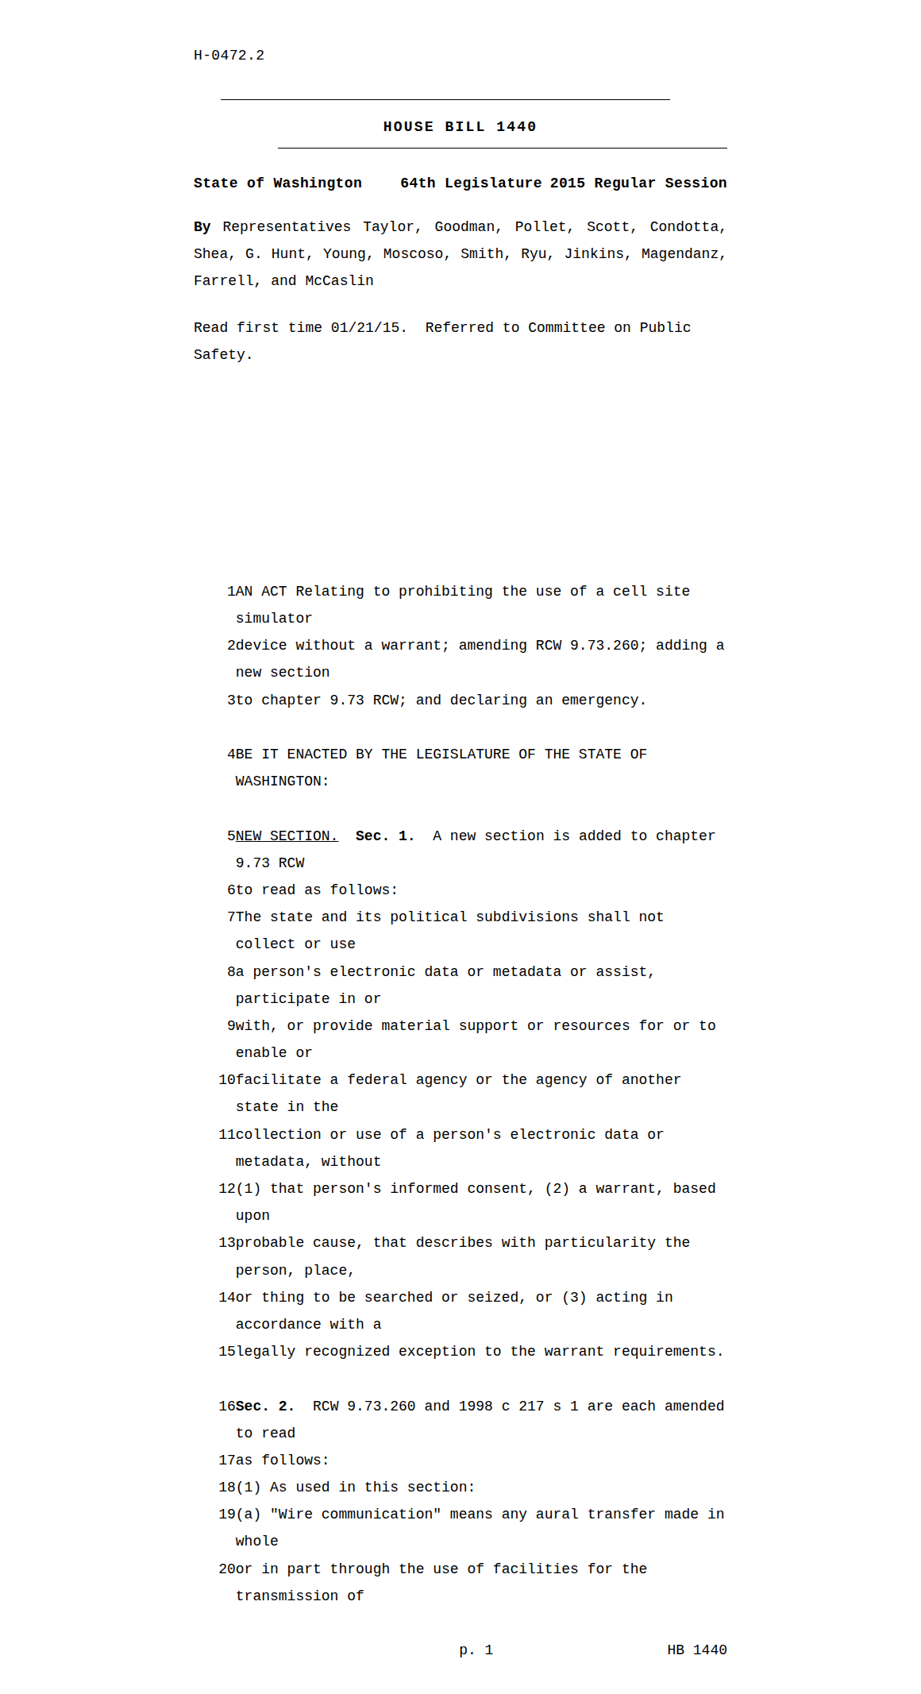H-0472.2
HOUSE BILL 1440
State of Washington 64th Legislature 2015 Regular Session
By Representatives Taylor, Goodman, Pollet, Scott, Condotta, Shea, G. Hunt, Young, Moscoso, Smith, Ryu, Jinkins, Magendanz, Farrell, and McCaslin
Read first time 01/21/15. Referred to Committee on Public Safety.
| 1 | AN ACT Relating to prohibiting the use of a cell site simulator |
| 2 | device without a warrant; amending RCW 9.73.260; adding a new section |
| 3 | to chapter 9.73 RCW; and declaring an emergency. |
| 4 | BE IT ENACTED BY THE LEGISLATURE OF THE STATE OF WASHINGTON: |
| 5 | NEW SECTION. Sec. 1. A new section is added to chapter 9.73 RCW |
| 6 | to read as follows: |
| 7 | The state and its political subdivisions shall not collect or use |
| 8 | a person's electronic data or metadata or assist, participate in or |
| 9 | with, or provide material support or resources for or to enable or |
| 10 | facilitate a federal agency or the agency of another state in the |
| 11 | collection or use of a person's electronic data or metadata, without |
| 12 | (1) that person's informed consent, (2) a warrant, based upon |
| 13 | probable cause, that describes with particularity the person, place, |
| 14 | or thing to be searched or seized, or (3) acting in accordance with a |
| 15 | legally recognized exception to the warrant requirements. |
| 16 | Sec. 2. RCW 9.73.260 and 1998 c 217 s 1 are each amended to read |
| 17 | as follows: |
| 18 | (1) As used in this section: |
| 19 | (a) "Wire communication" means any aural transfer made in whole |
| 20 | or in part through the use of facilities for the transmission of |
p. 1 HB 1440